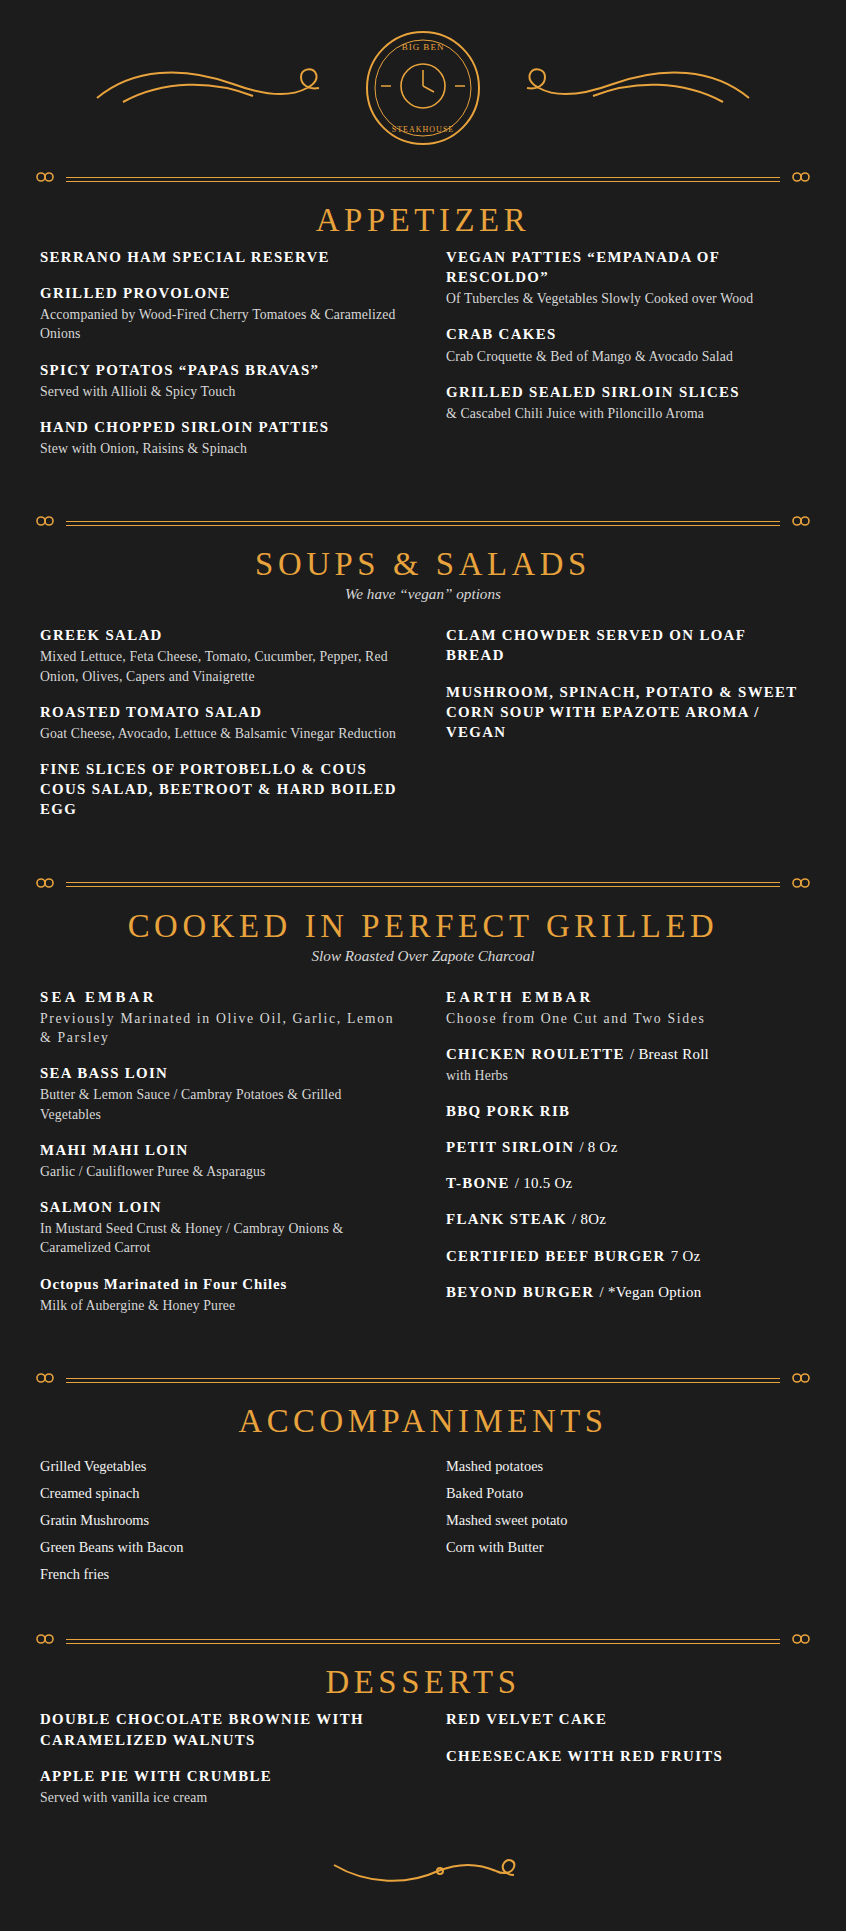BIG BEN STEAKHOUSE
APPETIZER
Serrano Ham Special Reserve
Grilled Provolone
Accompanied by Wood-Fired Cherry Tomatoes & Caramelized Onions
Spicy Potatos “Papas Bravas”
Served with Allioli & Spicy Touch
Hand Chopped Sirloin Patties
Stew with Onion, Raisins & Spinach
Vegan Patties “Empanada of Rescoldo”
Of Tubercles & Vegetables Slowly Cooked over Wood
Crab Cakes
Crab Croquette & Bed of Mango & Avocado Salad
Grilled Sealed Sirloin Slices
& Cascabel Chili Juice with Piloncillo Aroma
SOUPS & SALADS
We have “vegan” options
Greek Salad
Mixed Lettuce, Feta Cheese, Tomato, Cucumber, Pepper, Red Onion, Olives, Capers and Vinaigrette
Roasted Tomato Salad
Goat Cheese, Avocado, Lettuce & Balsamic Vinegar Reduction
Fine Slices of Portobello & Cous Cous Salad, Beetroot & Hard Boiled Egg
Clam Chowder Served on Loaf Bread
Mushroom, Spinach, Potato & Sweet Corn Soup with Epazote Aroma / Vegan
COOKED IN PERFECT GRILLED
Slow Roasted Over Zapote Charcoal
Sea Embar
Previously Marinated in Olive Oil, Garlic, Lemon & Parsley
Sea Bass Loin
Butter & Lemon Sauce / Cambray Potatoes & Grilled Vegetables
Mahi Mahi Loin
Garlic / Cauliflower Puree & Asparagus
Salmon Loin
In Mustard Seed Crust & Honey / Cambray Onions & Caramelized Carrot
Octopus Marinated in Four Chiles
Milk of Aubergine & Honey Puree
Earth Embar
Choose from One Cut and Two Sides
Chicken Roulette / Breast Roll
with Herbs
BBQ Pork Rib
Petit Sirloin / 8 Oz
T-Bone / 10.5 Oz
Flank Steak / 8Oz
Certified Beef Burger 7 Oz
Beyond Burger / *Vegan Option
ACCOMPANIMENTS
Grilled Vegetables
Creamed spinach
Gratin Mushrooms
Green Beans with Bacon
French fries
Mashed potatoes
Baked Potato
Mashed sweet potato
Corn with Butter
DESSERTS
Double Chocolate Brownie with Caramelized Walnuts
Apple Pie with Crumble
Served with vanilla ice cream
Red Velvet Cake
Cheesecake with Red Fruits